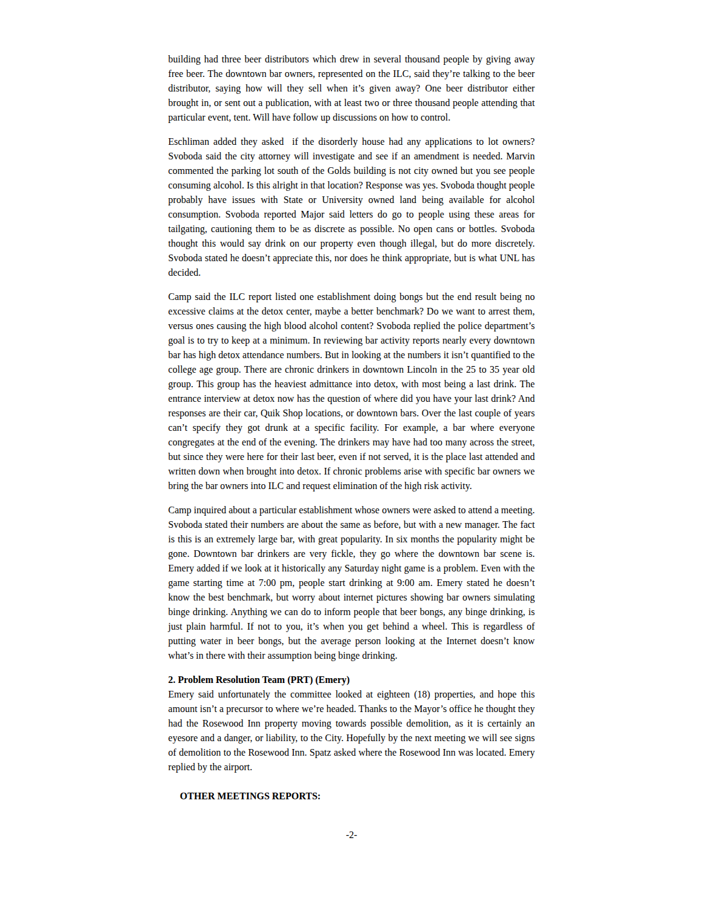building had three beer distributors which drew in several thousand people by giving away free beer. The downtown bar owners, represented on the ILC, said they’re talking to the beer distributor, saying how will they sell when it’s given away? One beer distributor either brought in, or sent out a publication, with at least two or three thousand people attending that particular event, tent. Will have follow up discussions on how to control.
Eschliman added they asked if the disorderly house had any applications to lot owners? Svoboda said the city attorney will investigate and see if an amendment is needed. Marvin commented the parking lot south of the Golds building is not city owned but you see people consuming alcohol. Is this alright in that location? Response was yes. Svoboda thought people probably have issues with State or University owned land being available for alcohol consumption. Svoboda reported Major said letters do go to people using these areas for tailgating, cautioning them to be as discrete as possible. No open cans or bottles. Svoboda thought this would say drink on our property even though illegal, but do more discretely. Svoboda stated he doesn’t appreciate this, nor does he think appropriate, but is what UNL has decided.
Camp said the ILC report listed one establishment doing bongs but the end result being no excessive claims at the detox center, maybe a better benchmark? Do we want to arrest them, versus ones causing the high blood alcohol content? Svoboda replied the police department’s goal is to try to keep at a minimum. In reviewing bar activity reports nearly every downtown bar has high detox attendance numbers. But in looking at the numbers it isn’t quantified to the college age group. There are chronic drinkers in downtown Lincoln in the 25 to 35 year old group. This group has the heaviest admittance into detox, with most being a last drink. The entrance interview at detox now has the question of where did you have your last drink? And responses are their car, Quik Shop locations, or downtown bars. Over the last couple of years can’t specify they got drunk at a specific facility. For example, a bar where everyone congregates at the end of the evening. The drinkers may have had too many across the street, but since they were here for their last beer, even if not served, it is the place last attended and written down when brought into detox. If chronic problems arise with specific bar owners we bring the bar owners into ILC and request elimination of the high risk activity.
Camp inquired about a particular establishment whose owners were asked to attend a meeting. Svoboda stated their numbers are about the same as before, but with a new manager. The fact is this is an extremely large bar, with great popularity. In six months the popularity might be gone. Downtown bar drinkers are very fickle, they go where the downtown bar scene is. Emery added if we look at it historically any Saturday night game is a problem. Even with the game starting time at 7:00 pm, people start drinking at 9:00 am. Emery stated he doesn’t know the best benchmark, but worry about internet pictures showing bar owners simulating binge drinking. Anything we can do to inform people that beer bongs, any binge drinking, is just plain harmful. If not to you, it’s when you get behind a wheel. This is regardless of putting water in beer bongs, but the average person looking at the Internet doesn’t know what’s in there with their assumption being binge drinking.
2. Problem Resolution Team (PRT) (Emery)
Emery said unfortunately the committee looked at eighteen (18) properties, and hope this amount isn’t a precursor to where we’re headed. Thanks to the Mayor’s office he thought they had the Rosewood Inn property moving towards possible demolition, as it is certainly an eyesore and a danger, or liability, to the City. Hopefully by the next meeting we will see signs of demolition to the Rosewood Inn. Spatz asked where the Rosewood Inn was located. Emery replied by the airport.
OTHER MEETINGS REPORTS:
-2-